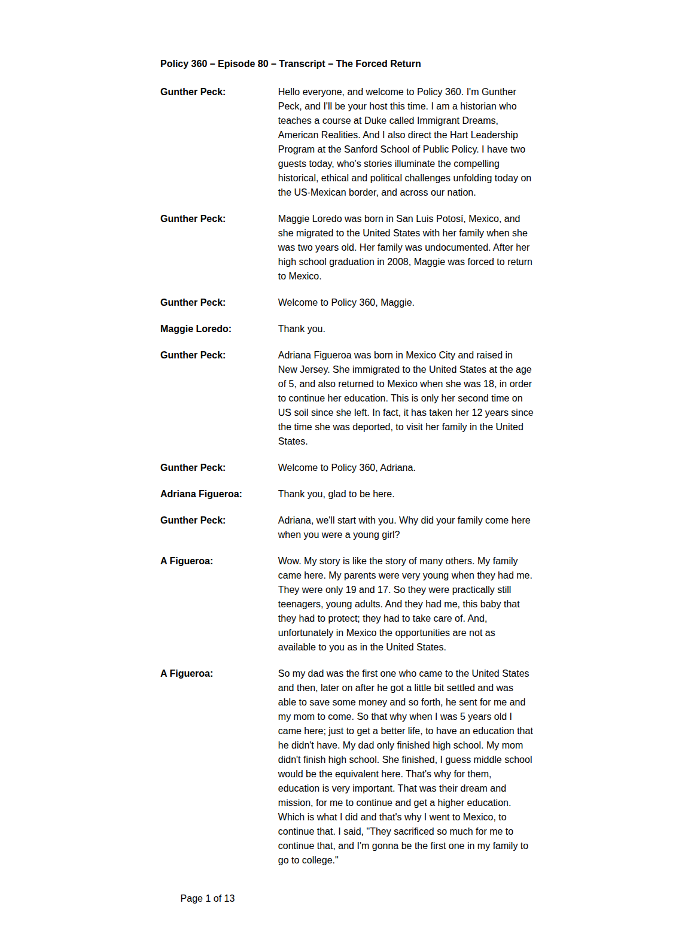Policy 360 – Episode 80 – Transcript – The Forced Return
Gunther Peck:
Hello everyone, and welcome to Policy 360. I'm Gunther Peck, and I'll be your host this time. I am a historian who teaches a course at Duke called Immigrant Dreams, American Realities. And I also direct the Hart Leadership Program at the Sanford School of Public Policy. I have two guests today, who's stories illuminate the compelling historical, ethical and political challenges unfolding today on the US-Mexican border, and across our nation.
Gunther Peck:
Maggie Loredo was born in San Luis Potosí, Mexico, and she migrated to the United States with her family when she was two years old. Her family was undocumented. After her high school graduation in 2008, Maggie was forced to return to Mexico.
Gunther Peck:
Welcome to Policy 360, Maggie.
Maggie Loredo:
Thank you.
Gunther Peck:
Adriana Figueroa was born in Mexico City and raised in New Jersey. She immigrated to the United States at the age of 5, and also returned to Mexico when she was 18, in order to continue her education. This is only her second time on US soil since she left. In fact, it has taken her 12 years since the time she was deported, to visit her family in the United States.
Gunther Peck:
Welcome to Policy 360, Adriana.
Adriana Figueroa:
Thank you, glad to be here.
Gunther Peck:
Adriana, we'll start with you. Why did your family come here when you were a young girl?
A Figueroa:
Wow. My story is like the story of many others. My family came here. My parents were very young when they had me. They were only 19 and 17. So they were practically still teenagers, young adults. And they had me, this baby that they had to protect; they had to take care of. And, unfortunately in Mexico the opportunities are not as available to you as in the United States.
A Figueroa:
So my dad was the first one who came to the United States and then, later on after he got a little bit settled and was able to save some money and so forth, he sent for me and my mom to come. So that why when I was 5 years old I came here; just to get a better life, to have an education that he didn't have. My dad only finished high school. My mom didn't finish high school. She finished, I guess middle school would be the equivalent here. That's why for them, education is very important. That was their dream and mission, for me to continue and get a higher education. Which is what I did and that's why I went to Mexico, to continue that. I said, "They sacrificed so much for me to continue that, and I'm gonna be the first one in my family to go to college."
Page 1 of 13